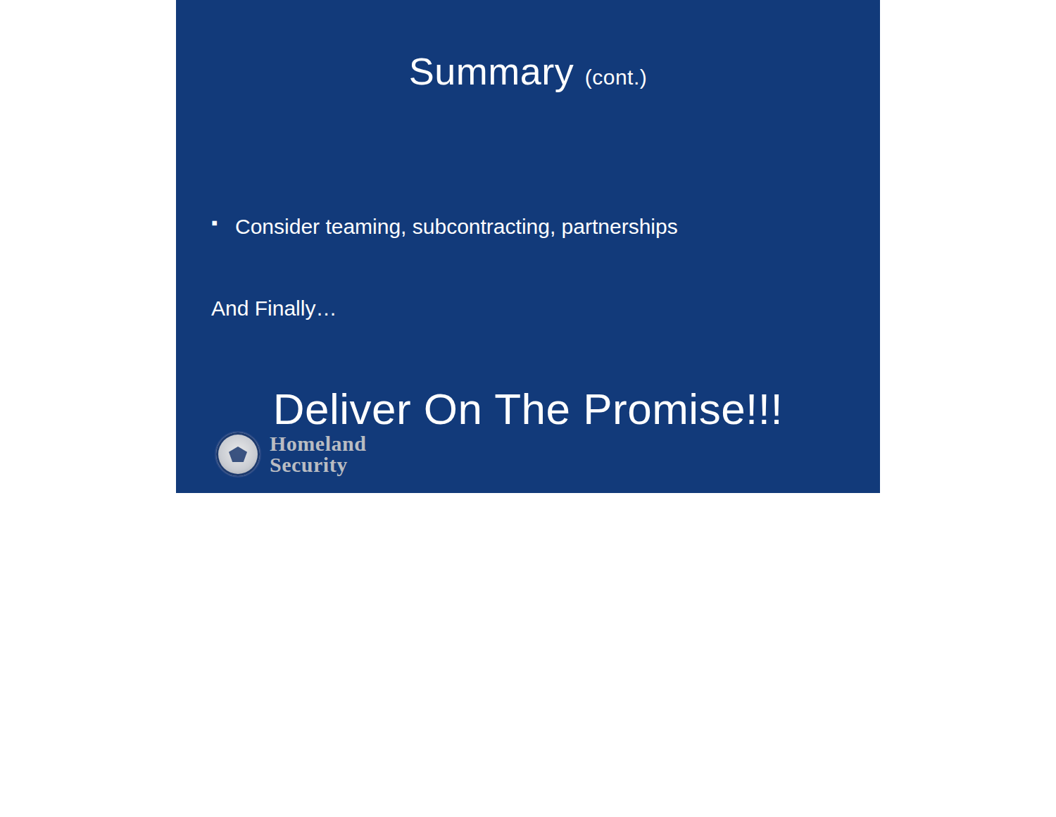Summary (cont.)
Consider teaming, subcontracting, partnerships
And Finally…
Deliver On The Promise!!!
Homeland
Security